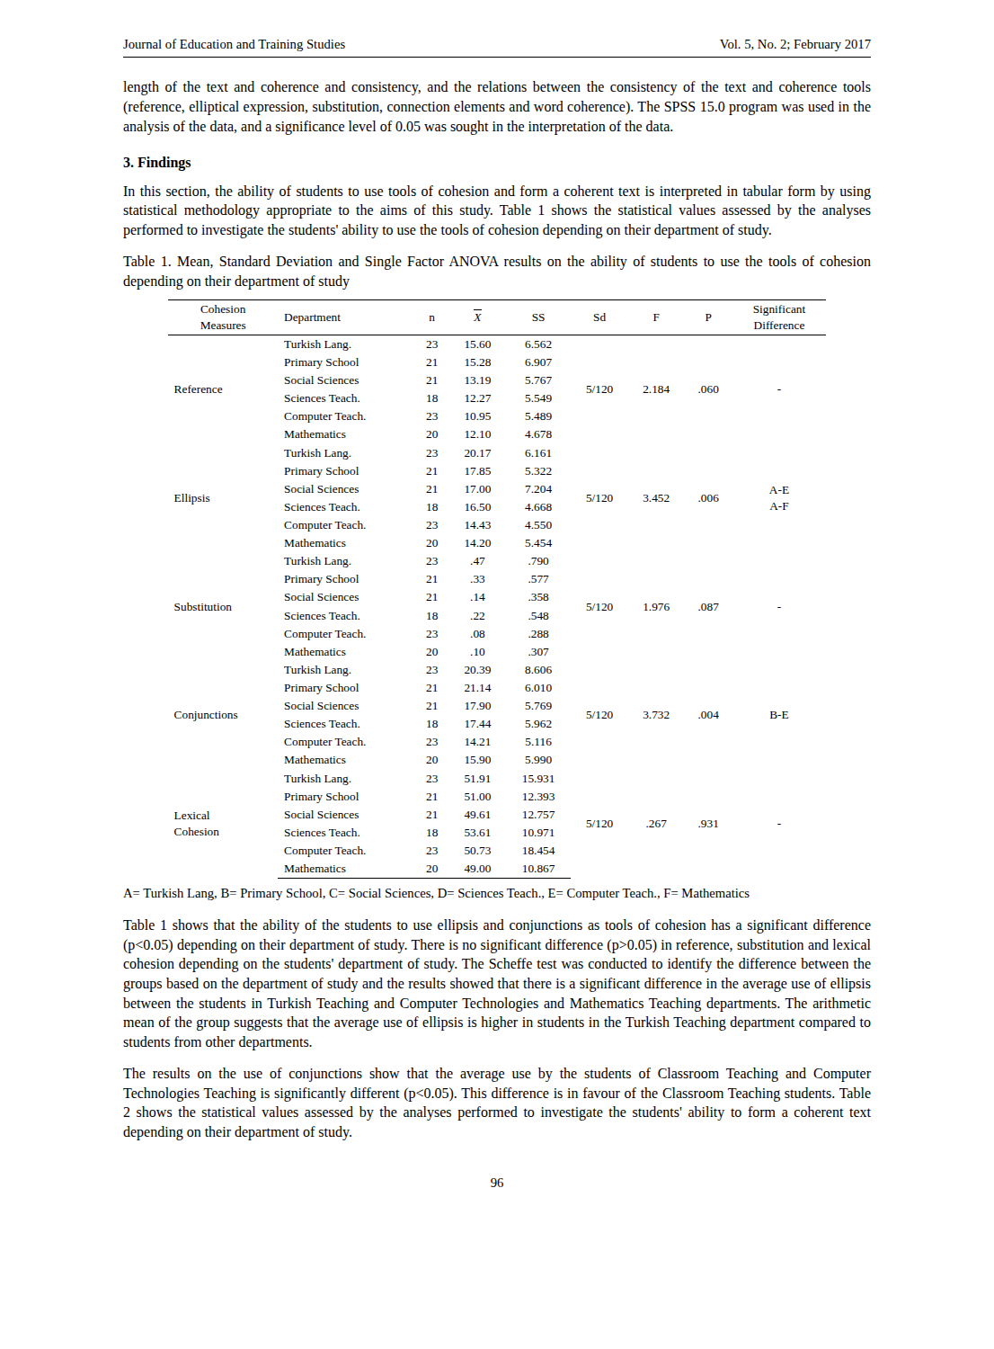Journal of Education and Training Studies Vol. 5, No. 2; February 2017
length of the text and coherence and consistency, and the relations between the consistency of the text and coherence tools (reference, elliptical expression, substitution, connection elements and word coherence). The SPSS 15.0 program was used in the analysis of the data, and a significance level of 0.05 was sought in the interpretation of the data.
3. Findings
In this section, the ability of students to use tools of cohesion and form a coherent text is interpreted in tabular form by using statistical methodology appropriate to the aims of this study. Table 1 shows the statistical values assessed by the analyses performed to investigate the students' ability to use the tools of cohesion depending on their department of study.
Table 1. Mean, Standard Deviation and Single Factor ANOVA results on the ability of students to use the tools of cohesion depending on their department of study
| Cohesion Measures | Department | n | X | SS | Sd | F | P | Significant Difference |
| --- | --- | --- | --- | --- | --- | --- | --- | --- |
| Reference | Turkish Lang. | 23 | 15.60 | 6.562 | 5/120 | 2.184 | .060 | - |
| Primary School | 21 | 15.28 | 6.907 |
| Social Sciences | 21 | 13.19 | 5.767 |
| Sciences Teach. | 18 | 12.27 | 5.549 |
| Computer Teach. | 23 | 10.95 | 5.489 |
| Mathematics | 20 | 12.10 | 4.678 |
| Ellipsis | Turkish Lang. | 23 | 20.17 | 6.161 | 5/120 | 3.452 | .006 | A-E A-F |
| Primary School | 21 | 17.85 | 5.322 |
| Social Sciences | 21 | 17.00 | 7.204 |
| Sciences Teach. | 18 | 16.50 | 4.668 |
| Computer Teach. | 23 | 14.43 | 4.550 |
| Mathematics | 20 | 14.20 | 5.454 |
| Substitution | Turkish Lang. | 23 | .47 | .790 | 5/120 | 1.976 | .087 | - |
| Primary School | 21 | .33 | .577 |
| Social Sciences | 21 | .14 | .358 |
| Sciences Teach. | 18 | .22 | .548 |
| Computer Teach. | 23 | .08 | .288 |
| Mathematics | 20 | .10 | .307 |
| Conjunctions | Turkish Lang. | 23 | 20.39 | 8.606 | 5/120 | 3.732 | .004 | B-E |
| Primary School | 21 | 21.14 | 6.010 |
| Social Sciences | 21 | 17.90 | 5.769 |
| Sciences Teach. | 18 | 17.44 | 5.962 |
| Computer Teach. | 23 | 14.21 | 5.116 |
| Mathematics | 20 | 15.90 | 5.990 |
| Lexical Cohesion | Turkish Lang. | 23 | 51.91 | 15.931 | 5/120 | .267 | .931 | - |
| Primary School | 21 | 51.00 | 12.393 |
| Social Sciences | 21 | 49.61 | 12.757 |
| Sciences Teach. | 18 | 53.61 | 10.971 |
| Computer Teach. | 23 | 50.73 | 18.454 |
| Mathematics | 20 | 49.00 | 10.867 |
A= Turkish Lang, B= Primary School, C= Social Sciences, D= Sciences Teach., E= Computer Teach., F= Mathematics
Table 1 shows that the ability of the students to use ellipsis and conjunctions as tools of cohesion has a significant difference (p<0.05) depending on their department of study. There is no significant difference (p>0.05) in reference, substitution and lexical cohesion depending on the students' department of study. The Scheffe test was conducted to identify the difference between the groups based on the department of study and the results showed that there is a significant difference in the average use of ellipsis between the students in Turkish Teaching and Computer Technologies and Mathematics Teaching departments. The arithmetic mean of the group suggests that the average use of ellipsis is higher in students in the Turkish Teaching department compared to students from other departments.
The results on the use of conjunctions show that the average use by the students of Classroom Teaching and Computer Technologies Teaching is significantly different (p<0.05). This difference is in favour of the Classroom Teaching students. Table 2 shows the statistical values assessed by the analyses performed to investigate the students' ability to form a coherent text depending on their department of study.
96